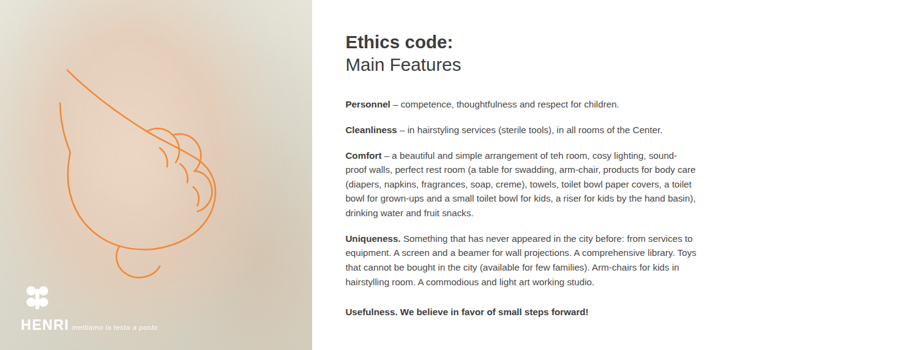Henri mettiamo la testa a posto
Ethics code: Main Features
Personnel – competence, thoughtfulness and respect for children.
Cleanliness – in hairstyling services (sterile tools), in all rooms of the Center.
Comfort – a beautiful and simple arrangement of teh room, cosy lighting, sound-proof walls, perfect rest room (a table for swadding, arm-chair, products for body care (diapers, napkins, fragrances, soap, creme), towels, toilet bowl paper covers, a toilet bowl for grown-ups and a small toilet bowl for kids, a riser for kids by the hand basin), drinking water and fruit snacks.
Uniqueness. Something that has never appeared in the city before: from services to equipment. A screen and a beamer for wall projections. A comprehensive library. Toys that cannot be bought in the city (available for few families). Arm-chairs for kids in hairstylling room. A commodious and light art working studio.
Usefulness. We believe in favor of small steps forward!